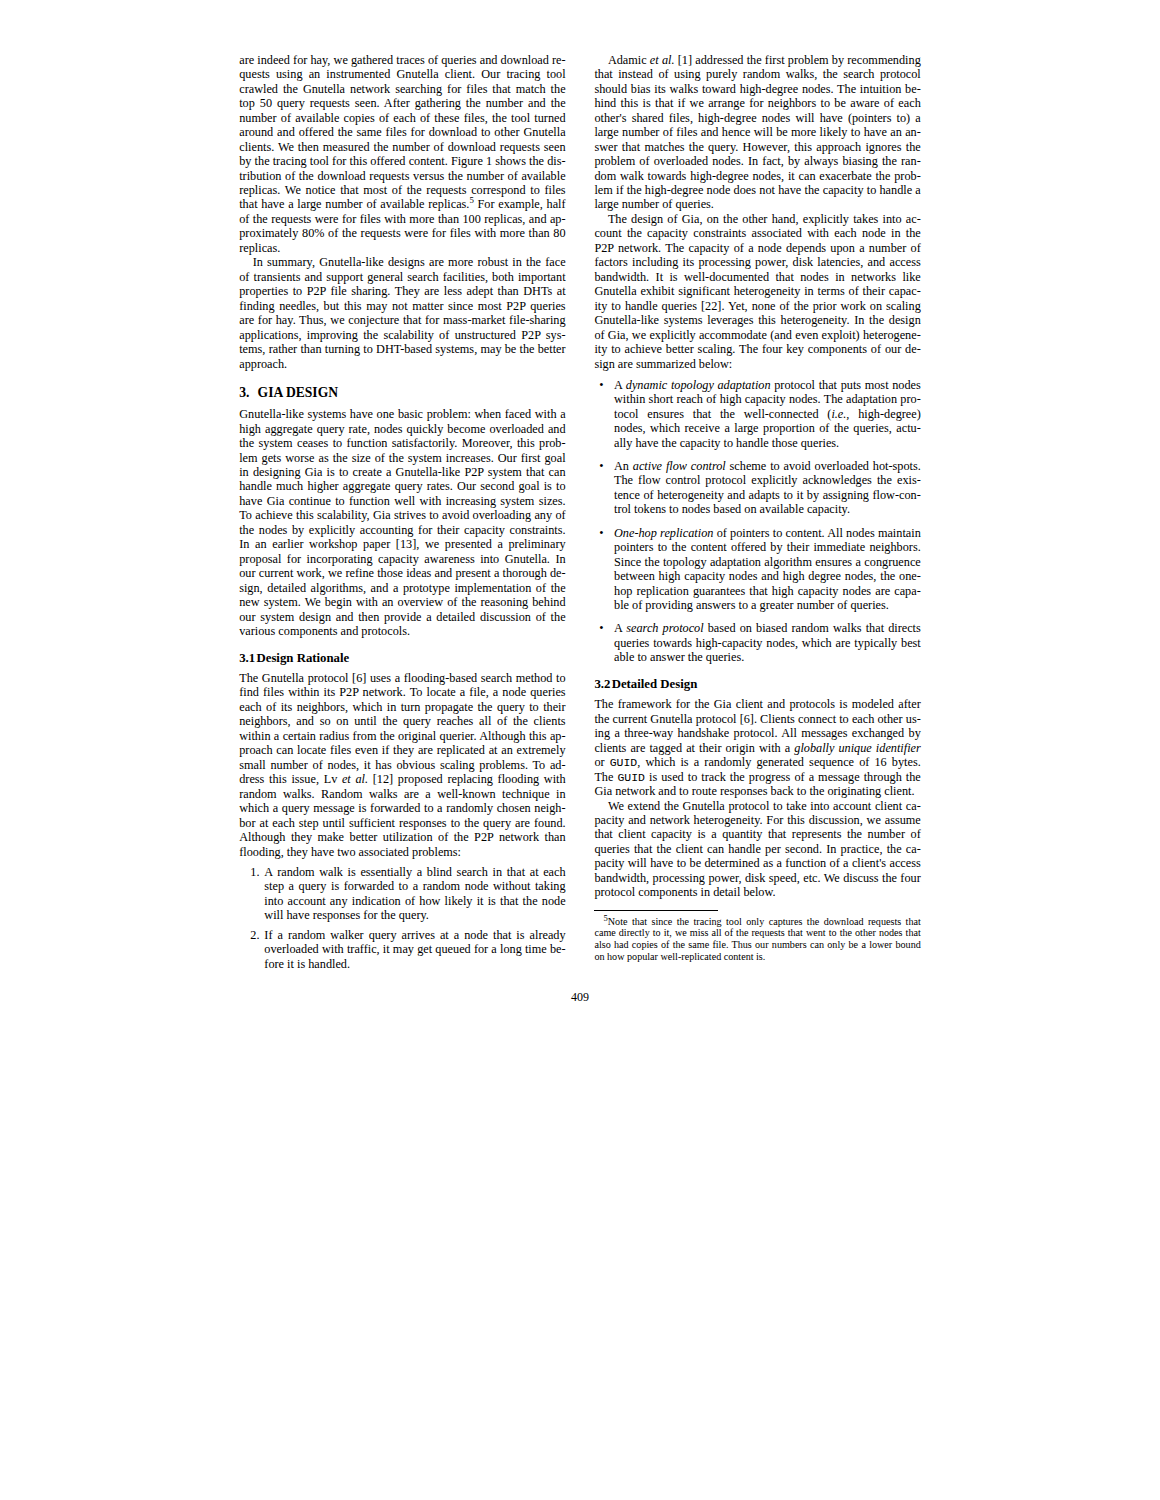are indeed for hay, we gathered traces of queries and download requests using an instrumented Gnutella client. Our tracing tool crawled the Gnutella network searching for files that match the top 50 query requests seen. After gathering the number and the number of available copies of each of these files, the tool turned around and offered the same files for download to other Gnutella clients. We then measured the number of download requests seen by the tracing tool for this offered content. Figure 1 shows the distribution of the download requests versus the number of available replicas. We notice that most of the requests correspond to files that have a large number of available replicas.5 For example, half of the requests were for files with more than 100 replicas, and approximately 80% of the requests were for files with more than 80 replicas.
In summary, Gnutella-like designs are more robust in the face of transients and support general search facilities, both important properties to P2P file sharing. They are less adept than DHTs at finding needles, but this may not matter since most P2P queries are for hay. Thus, we conjecture that for mass-market file-sharing applications, improving the scalability of unstructured P2P systems, rather than turning to DHT-based systems, may be the better approach.
3. GIA DESIGN
Gnutella-like systems have one basic problem: when faced with a high aggregate query rate, nodes quickly become overloaded and the system ceases to function satisfactorily. Moreover, this problem gets worse as the size of the system increases. Our first goal in designing Gia is to create a Gnutella-like P2P system that can handle much higher aggregate query rates. Our second goal is to have Gia continue to function well with increasing system sizes. To achieve this scalability, Gia strives to avoid overloading any of the nodes by explicitly accounting for their capacity constraints. In an earlier workshop paper [13], we presented a preliminary proposal for incorporating capacity awareness into Gnutella. In our current work, we refine those ideas and present a thorough design, detailed algorithms, and a prototype implementation of the new system. We begin with an overview of the reasoning behind our system design and then provide a detailed discussion of the various components and protocols.
3.1 Design Rationale
The Gnutella protocol [6] uses a flooding-based search method to find files within its P2P network. To locate a file, a node queries each of its neighbors, which in turn propagate the query to their neighbors, and so on until the query reaches all of the clients within a certain radius from the original querier. Although this approach can locate files even if they are replicated at an extremely small number of nodes, it has obvious scaling problems. To address this issue, Lv et al. [12] proposed replacing flooding with random walks. Random walks are a well-known technique in which a query message is forwarded to a randomly chosen neighbor at each step until sufficient responses to the query are found. Although they make better utilization of the P2P network than flooding, they have two associated problems:
A random walk is essentially a blind search in that at each step a query is forwarded to a random node without taking into account any indication of how likely it is that the node will have responses for the query.
If a random walker query arrives at a node that is already overloaded with traffic, it may get queued for a long time before it is handled.
Adamic et al. [1] addressed the first problem by recommending that instead of using purely random walks, the search protocol should bias its walks toward high-degree nodes. The intuition behind this is that if we arrange for neighbors to be aware of each other's shared files, high-degree nodes will have (pointers to) a large number of files and hence will be more likely to have an answer that matches the query. However, this approach ignores the problem of overloaded nodes. In fact, by always biasing the random walk towards high-degree nodes, it can exacerbate the problem if the high-degree node does not have the capacity to handle a large number of queries.
The design of Gia, on the other hand, explicitly takes into account the capacity constraints associated with each node in the P2P network. The capacity of a node depends upon a number of factors including its processing power, disk latencies, and access bandwidth. It is well-documented that nodes in networks like Gnutella exhibit significant heterogeneity in terms of their capacity to handle queries [22]. Yet, none of the prior work on scaling Gnutella-like systems leverages this heterogeneity. In the design of Gia, we explicitly accommodate (and even exploit) heterogeneity to achieve better scaling. The four key components of our design are summarized below:
A dynamic topology adaptation protocol that puts most nodes within short reach of high capacity nodes. The adaptation protocol ensures that the well-connected (i.e., high-degree) nodes, which receive a large proportion of the queries, actually have the capacity to handle those queries.
An active flow control scheme to avoid overloaded hot-spots. The flow control protocol explicitly acknowledges the existence of heterogeneity and adapts to it by assigning flow-control tokens to nodes based on available capacity.
One-hop replication of pointers to content. All nodes maintain pointers to the content offered by their immediate neighbors. Since the topology adaptation algorithm ensures a congruence between high capacity nodes and high degree nodes, the one-hop replication guarantees that high capacity nodes are capable of providing answers to a greater number of queries.
A search protocol based on biased random walks that directs queries towards high-capacity nodes, which are typically best able to answer the queries.
3.2 Detailed Design
The framework for the Gia client and protocols is modeled after the current Gnutella protocol [6]. Clients connect to each other using a three-way handshake protocol. All messages exchanged by clients are tagged at their origin with a globally unique identifier or GUID, which is a randomly generated sequence of 16 bytes. The GUID is used to track the progress of a message through the Gia network and to route responses back to the originating client.
We extend the Gnutella protocol to take into account client capacity and network heterogeneity. For this discussion, we assume that client capacity is a quantity that represents the number of queries that the client can handle per second. In practice, the capacity will have to be determined as a function of a client's access bandwidth, processing power, disk speed, etc. We discuss the four protocol components in detail below.
5Note that since the tracing tool only captures the download requests that came directly to it, we miss all of the requests that went to the other nodes that also had copies of the same file. Thus our numbers can only be a lower bound on how popular well-replicated content is.
409